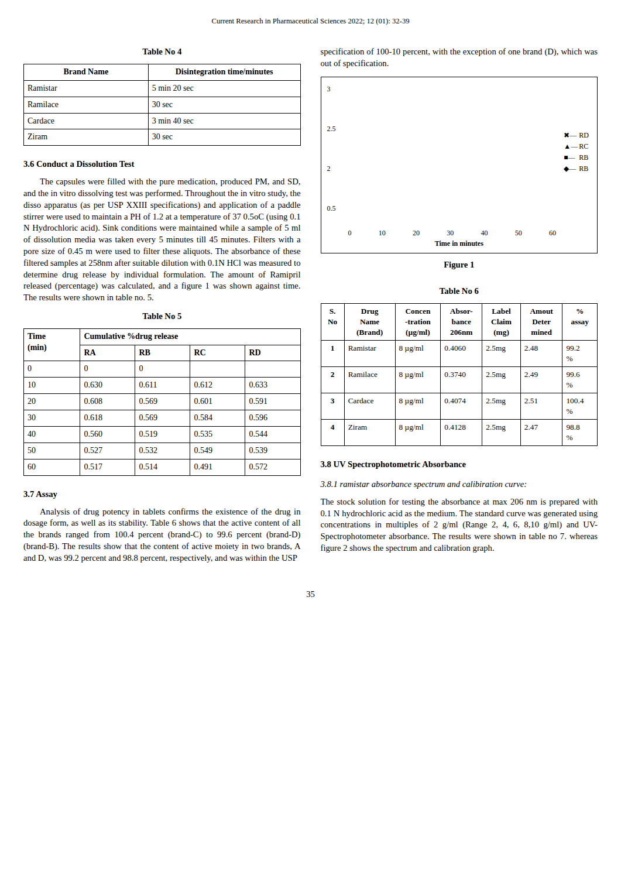Current Research in Pharmaceutical Sciences 2022; 12 (01): 32-39
Table No 4
| Brand Name | Disintegration time/minutes |
| --- | --- |
| Ramistar | 5 min 20 sec |
| Ramilace | 30 sec |
| Cardace | 3 min 40 sec |
| Ziram | 30 sec |
3.6 Conduct a Dissolution Test
The capsules were filled with the pure medication, produced PM, and SD, and the in vitro dissolving test was performed. Throughout the in vitro study, the disso apparatus (as per USP XXIII specifications) and application of a paddle stirrer were used to maintain a PH of 1.2 at a temperature of 37 0.5oC (using 0.1 N Hydrochloric acid). Sink conditions were maintained while a sample of 5 ml of dissolution media was taken every 5 minutes till 45 minutes. Filters with a pore size of 0.45 m were used to filter these aliquots. The absorbance of these filtered samples at 258nm after suitable dilution with 0.1N HCl was measured to determine drug release by individual formulation. The amount of Ramipril released (percentage) was calculated, and a figure 1 was shown against time. The results were shown in table no. 5.
Table No 5
| Time (min) | Cumulative %drug release |
| --- | --- |
| RA | RB | RC | RD |
| 0 | 0 | 0 | | |
| 10 | 0.630 | 0.611 | 0.612 | 0.633 |
| 20 | 0.608 | 0.569 | 0.601 | 0.591 |
| 30 | 0.618 | 0.569 | 0.584 | 0.596 |
| 40 | 0.560 | 0.519 | 0.535 | 0.544 |
| 50 | 0.527 | 0.532 | 0.549 | 0.539 |
| 60 | 0.517 | 0.514 | 0.491 | 0.572 |
3.7 Assay
Analysis of drug potency in tablets confirms the existence of the drug in dosage form, as well as its stability. Table 6 shows that the active content of all the brands ranged from 100.4 percent (brand-C) to 99.6 percent (brand-D) (brand-B). The results show that the content of active moiety in two brands, A and D, was 99.2 percent and 98.8 percent, respectively, and was within the USP
specification of 100-10 percent, with the exception of one brand (D), which was out of specification.
3
2.5
2
0.5
✖—RD
▲—RC
■—RB
◆—RB
0102030405060
Time in minutes
Figure 1
Table No 6
| S. No | Drug Name (Brand) | Concen -tration (µg/ml) | Absor- bance 206nm | Label Claim (mg) | Amout Deter mined | % assay |
| --- | --- | --- | --- | --- | --- | --- |
| 1 | Ramistar | 8 µg/ml | 0.4060 | 2.5mg | 2.48 | 99.2 % |
| 2 | Ramilace | 8 µg/ml | 0.3740 | 2.5mg | 2.49 | 99.6 % |
| 3 | Cardace | 8 µg/ml | 0.4074 | 2.5mg | 2.51 | 100.4 % |
| 4 | Ziram | 8 µg/ml | 0.4128 | 2.5mg | 2.47 | 98.8 % |
3.8 UV Spectrophotometric Absorbance
3.8.1 ramistar absorbance spectrum and calibiration curve:
The stock solution for testing the absorbance at max 206 nm is prepared with 0.1 N hydrochloric acid as the medium. The standard curve was generated using concentrations in multiples of 2 g/ml (Range 2, 4, 6, 8,10 g/ml) and UV- Spectrophotometer absorbance. The results were shown in table no 7. whereas figure 2 shows the spectrum and calibration graph.
35